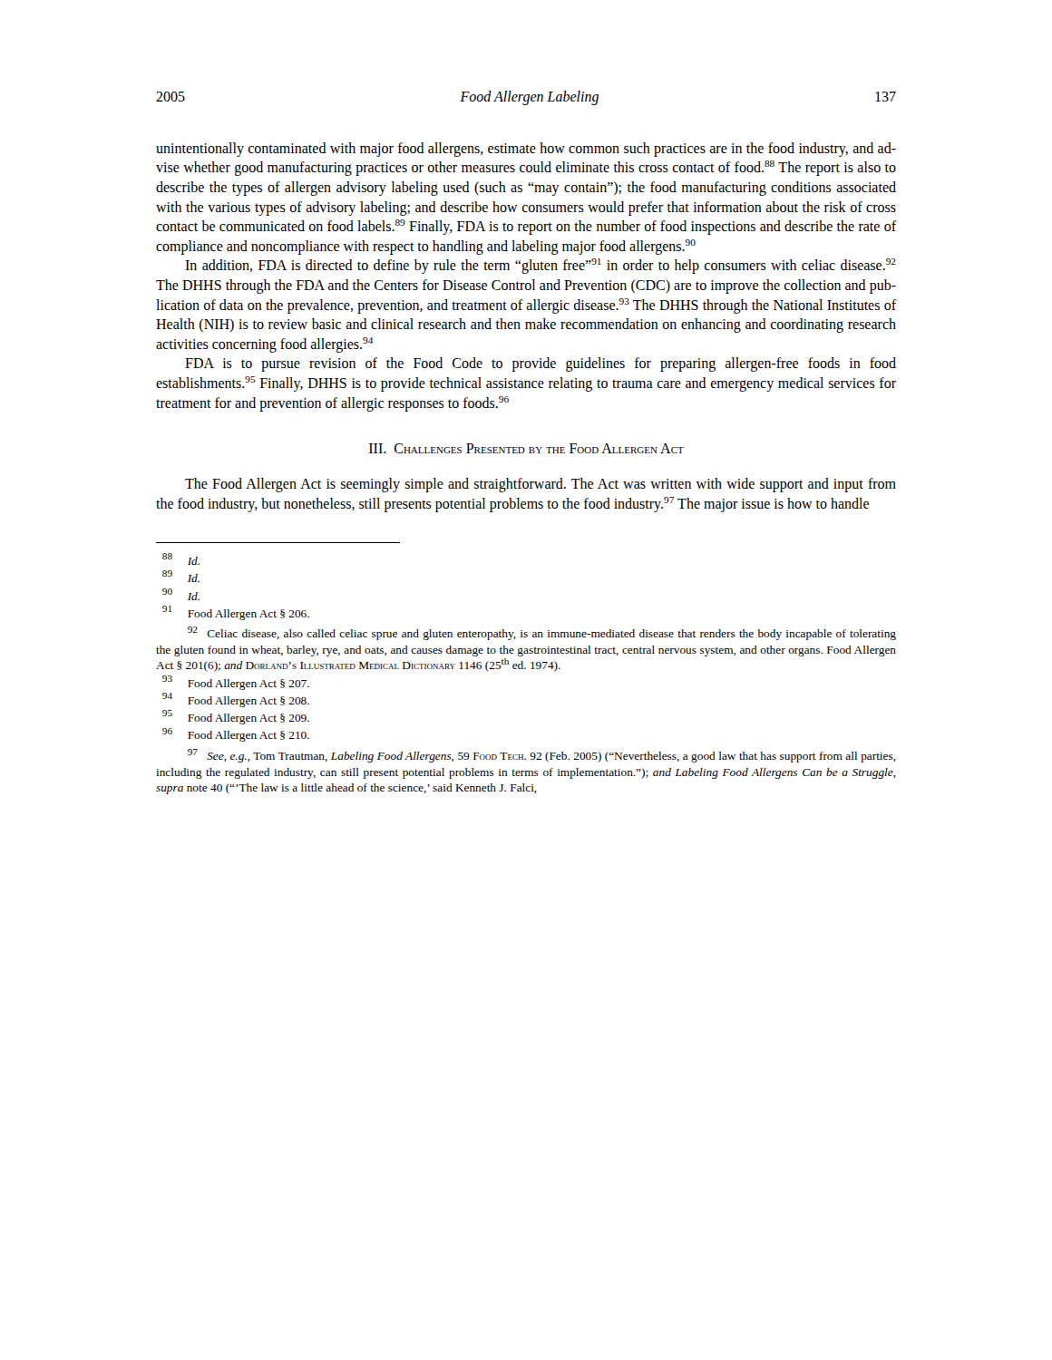2005 Food Allergen Labeling 137
unintentionally contaminated with major food allergens, estimate how common such practices are in the food industry, and advise whether good manufacturing practices or other measures could eliminate this cross contact of food.88 The report is also to describe the types of allergen advisory labeling used (such as “may contain”); the food manufacturing conditions associated with the various types of advisory labeling; and describe how consumers would prefer that information about the risk of cross contact be communicated on food labels.89 Finally, FDA is to report on the number of food inspections and describe the rate of compliance and noncompliance with respect to handling and labeling major food allergens.90
In addition, FDA is directed to define by rule the term “gluten free”91 in order to help consumers with celiac disease.92 The DHHS through the FDA and the Centers for Disease Control and Prevention (CDC) are to improve the collection and publication of data on the prevalence, prevention, and treatment of allergic disease.93 The DHHS through the National Institutes of Health (NIH) is to review basic and clinical research and then make recommendation on enhancing and coordinating research activities concerning food allergies.94
FDA is to pursue revision of the Food Code to provide guidelines for preparing allergen-free foods in food establishments.95 Finally, DHHS is to provide technical assistance relating to trauma care and emergency medical services for treatment for and prevention of allergic responses to foods.96
III. Challenges Presented by the Food Allergen Act
The Food Allergen Act is seemingly simple and straightforward. The Act was written with wide support and input from the food industry, but nonetheless, still presents potential problems to the food industry.97 The major issue is how to handle
Id.
Id.
Id.
Food Allergen Act § 206.
Celiac disease, also called celiac sprue and gluten enteropathy, is an immune-mediated disease that renders the body incapable of tolerating the gluten found in wheat, barley, rye, and oats, and causes damage to the gastrointestinal tract, central nervous system, and other organs. Food Allergen Act § 201(6); and Dorland’s Illustrated Medical Dictionary 1146 (25th ed. 1974).
Food Allergen Act § 207.
Food Allergen Act § 208.
Food Allergen Act § 209.
Food Allergen Act § 210.
See, e.g., Tom Trautman, Labeling Food Allergens, 59 Food Tech. 92 (Feb. 2005) (“Nevertheless, a good law that has support from all parties, including the regulated industry, can still present potential problems in terms of implementation.”); and Labeling Food Allergens Can be a Struggle, supra note 40 (“’The law is a little ahead of the science,’ said Kenneth J. Falci,